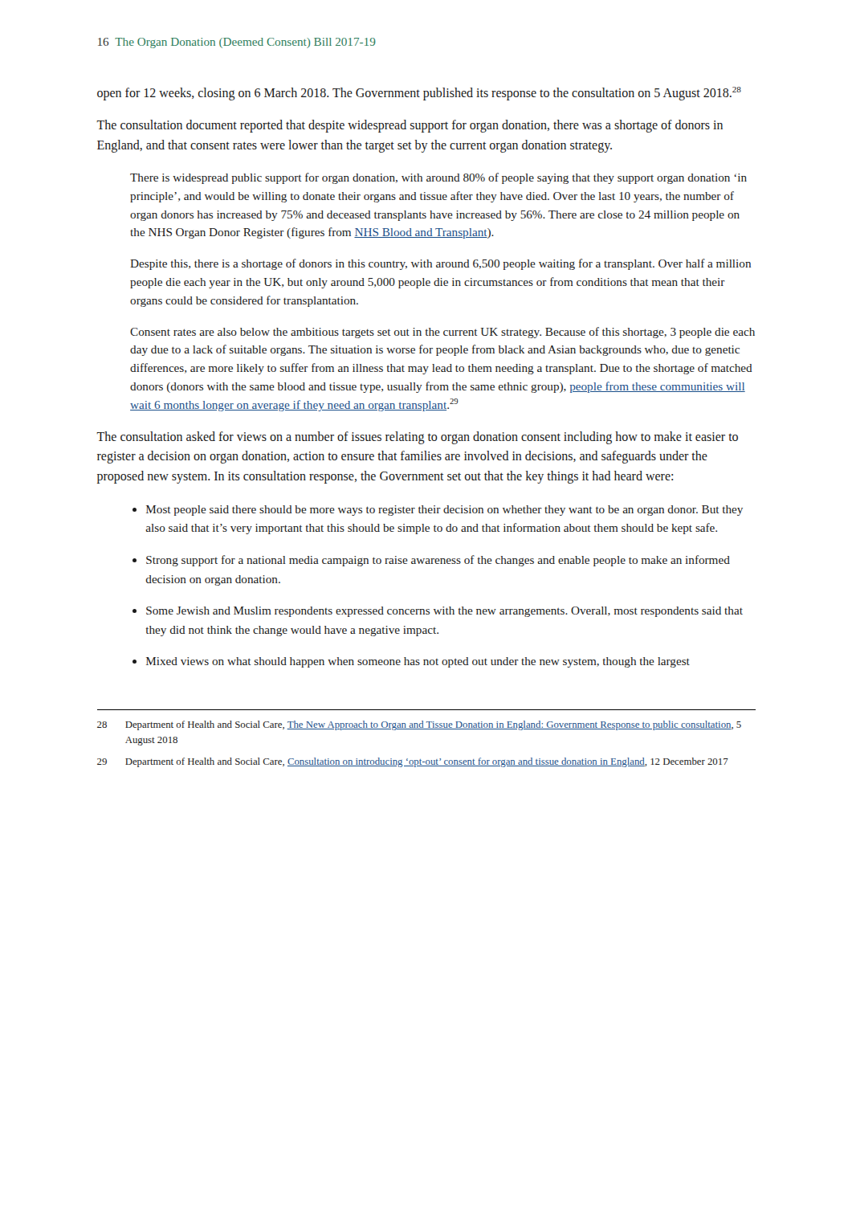16 The Organ Donation (Deemed Consent) Bill 2017-19
open for 12 weeks, closing on 6 March 2018. The Government published its response to the consultation on 5 August 2018.28
The consultation document reported that despite widespread support for organ donation, there was a shortage of donors in England, and that consent rates were lower than the target set by the current organ donation strategy.
There is widespread public support for organ donation, with around 80% of people saying that they support organ donation ‘in principle’, and would be willing to donate their organs and tissue after they have died. Over the last 10 years, the number of organ donors has increased by 75% and deceased transplants have increased by 56%. There are close to 24 million people on the NHS Organ Donor Register (figures from NHS Blood and Transplant).
Despite this, there is a shortage of donors in this country, with around 6,500 people waiting for a transplant. Over half a million people die each year in the UK, but only around 5,000 people die in circumstances or from conditions that mean that their organs could be considered for transplantation.
Consent rates are also below the ambitious targets set out in the current UK strategy. Because of this shortage, 3 people die each day due to a lack of suitable organs. The situation is worse for people from black and Asian backgrounds who, due to genetic differences, are more likely to suffer from an illness that may lead to them needing a transplant. Due to the shortage of matched donors (donors with the same blood and tissue type, usually from the same ethnic group), people from these communities will wait 6 months longer on average if they need an organ transplant.29
The consultation asked for views on a number of issues relating to organ donation consent including how to make it easier to register a decision on organ donation, action to ensure that families are involved in decisions, and safeguards under the proposed new system. In its consultation response, the Government set out that the key things it had heard were:
Most people said there should be more ways to register their decision on whether they want to be an organ donor. But they also said that it’s very important that this should be simple to do and that information about them should be kept safe.
Strong support for a national media campaign to raise awareness of the changes and enable people to make an informed decision on organ donation.
Some Jewish and Muslim respondents expressed concerns with the new arrangements. Overall, most respondents said that they did not think the change would have a negative impact.
Mixed views on what should happen when someone has not opted out under the new system, though the largest
28 Department of Health and Social Care, The New Approach to Organ and Tissue Donation in England: Government Response to public consultation, 5 August 2018
29 Department of Health and Social Care, Consultation on introducing ‘opt-out’ consent for organ and tissue donation in England, 12 December 2017